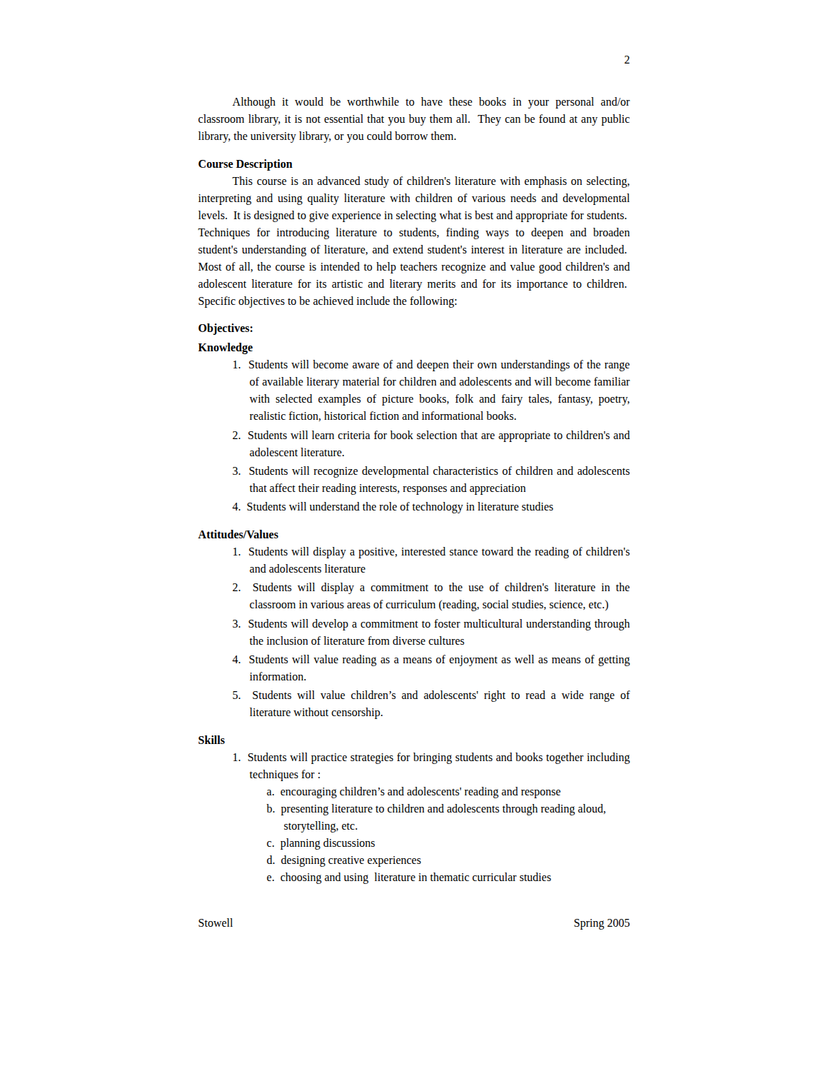2
Although it would be worthwhile to have these books in your personal and/or classroom library, it is not essential that you buy them all. They can be found at any public library, the university library, or you could borrow them.
Course Description
This course is an advanced study of children's literature with emphasis on selecting, interpreting and using quality literature with children of various needs and developmental levels. It is designed to give experience in selecting what is best and appropriate for students. Techniques for introducing literature to students, finding ways to deepen and broaden student's understanding of literature, and extend student's interest in literature are included. Most of all, the course is intended to help teachers recognize and value good children's and adolescent literature for its artistic and literary merits and for its importance to children. Specific objectives to be achieved include the following:
Objectives:
Knowledge
1. Students will become aware of and deepen their own understandings of the range of available literary material for children and adolescents and will become familiar with selected examples of picture books, folk and fairy tales, fantasy, poetry, realistic fiction, historical fiction and informational books.
2. Students will learn criteria for book selection that are appropriate to children's and adolescent literature.
3. Students will recognize developmental characteristics of children and adolescents that affect their reading interests, responses and appreciation
4. Students will understand the role of technology in literature studies
Attitudes/Values
1. Students will display a positive, interested stance toward the reading of children's and adolescents literature
2. Students will display a commitment to the use of children's literature in the classroom in various areas of curriculum (reading, social studies, science, etc.)
3. Students will develop a commitment to foster multicultural understanding through the inclusion of literature from diverse cultures
4. Students will value reading as a means of enjoyment as well as means of getting information.
5. Students will value children’s and adolescents' right to read a wide range of literature without censorship.
Skills
1. Students will practice strategies for bringing students and books together including techniques for :
a. encouraging children’s and adolescents' reading and response
b. presenting literature to children and adolescents through reading aloud, storytelling, etc.
c. planning discussions
d. designing creative experiences
e. choosing and using literature in thematic curricular studies
Stowell Spring 2005